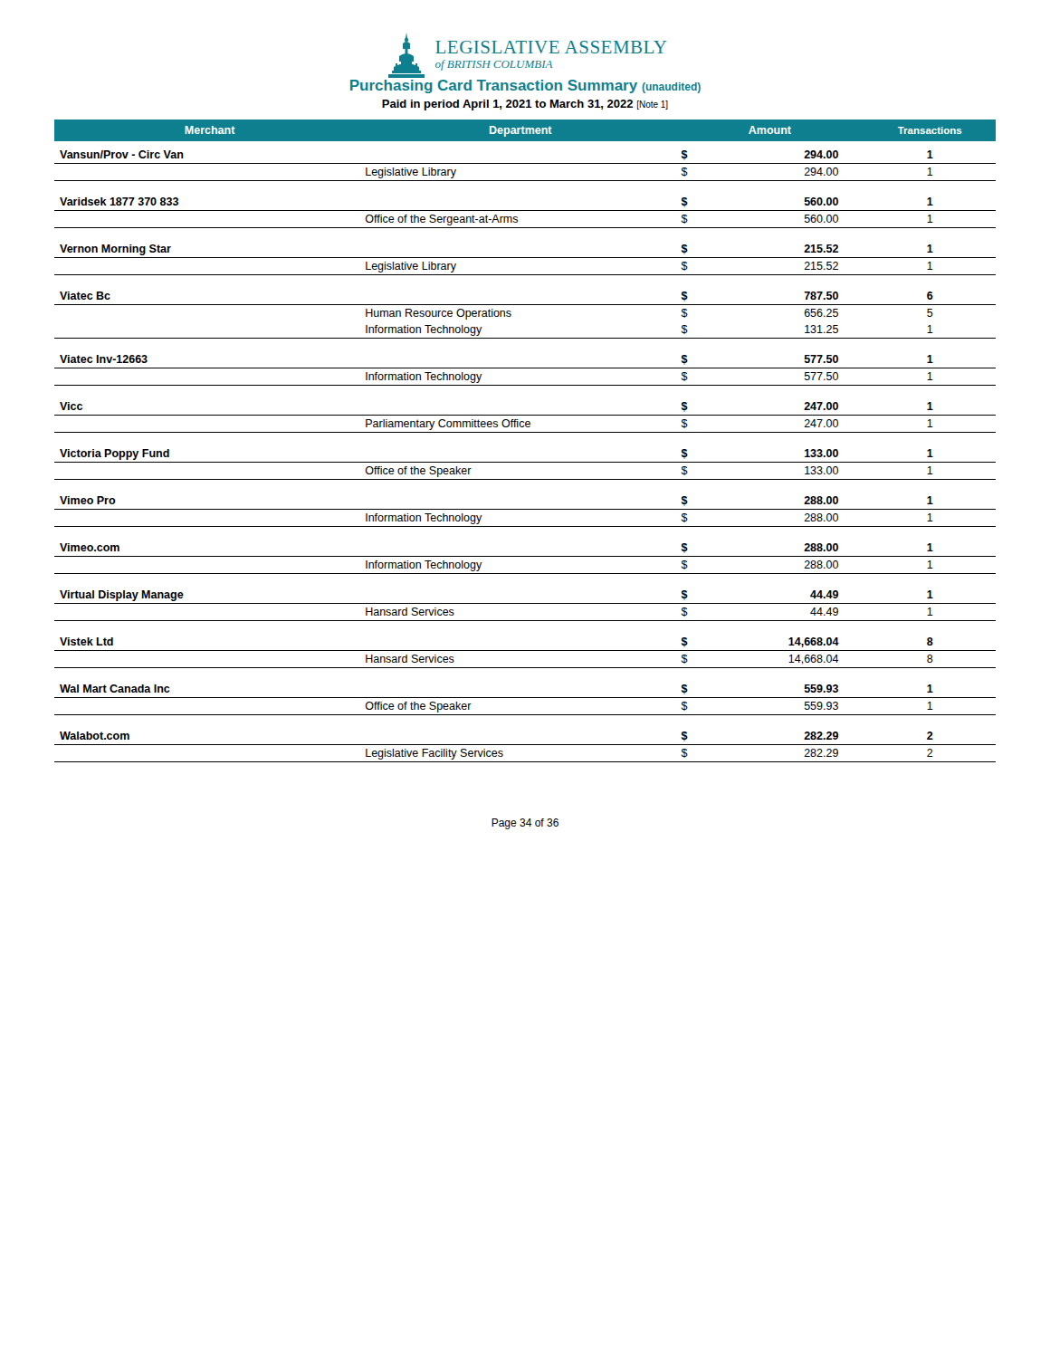LEGISLATIVE ASSEMBLY
of BRITISH COLUMBIA
Purchasing Card Transaction Summary (unaudited)
Paid in period April 1, 2021 to March 31, 2022 [Note 1]
| Merchant | Department | Amount | Transactions |
| --- | --- | --- | --- |
| Vansun/Prov - Circ Van | | $ | 294.00 | 1 |
| | Legislative Library | $ | 294.00 | 1 |
| Varidsek 1877 370 833 | | $ | 560.00 | 1 |
| | Office of the Sergeant-at-Arms | $ | 560.00 | 1 |
| Vernon Morning Star | | $ | 215.52 | 1 |
| | Legislative Library | $ | 215.52 | 1 |
| Viatec Bc | | $ | 787.50 | 6 |
| | Human Resource Operations | $ | 656.25 | 5 |
| | Information Technology | $ | 131.25 | 1 |
| Viatec Inv-12663 | | $ | 577.50 | 1 |
| | Information Technology | $ | 577.50 | 1 |
| Vicc | | $ | 247.00 | 1 |
| | Parliamentary Committees Office | $ | 247.00 | 1 |
| Victoria Poppy Fund | | $ | 133.00 | 1 |
| | Office of the Speaker | $ | 133.00 | 1 |
| Vimeo Pro | | $ | 288.00 | 1 |
| | Information Technology | $ | 288.00 | 1 |
| Vimeo.com | | $ | 288.00 | 1 |
| | Information Technology | $ | 288.00 | 1 |
| Virtual Display Manage | | $ | 44.49 | 1 |
| | Hansard Services | $ | 44.49 | 1 |
| Vistek Ltd | | $ | 14,668.04 | 8 |
| | Hansard Services | $ | 14,668.04 | 8 |
| Wal Mart Canada Inc | | $ | 559.93 | 1 |
| | Office of the Speaker | $ | 559.93 | 1 |
| Walabot.com | | $ | 282.29 | 2 |
| | Legislative Facility Services | $ | 282.29 | 2 |
Page 34 of 36